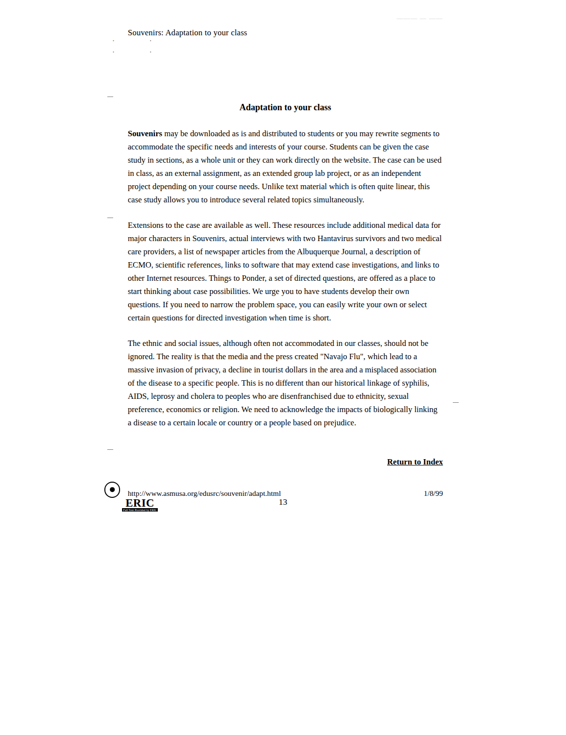——— — ——
Souvenirs: Adaptation to your class
· ·
· ·
Adaptation to your class
Souvenirs may be downloaded as is and distributed to students or you may rewrite segments to accommodate the specific needs and interests of your course. Students can be given the case study in sections, as a whole unit or they can work directly on the website. The case can be used in class, as an external assignment, as an extended group lab project, or as an independent project depending on your course needs. Unlike text material which is often quite linear, this case study allows you to introduce several related topics simultaneously.
Extensions to the case are available as well. These resources include additional medical data for major characters in Souvenirs, actual interviews with two Hantavirus survivors and two medical care providers, a list of newspaper articles from the Albuquerque Journal, a description of ECMO, scientific references, links to software that may extend case investigations, and links to other Internet resources. Things to Ponder, a set of directed questions, are offered as a place to start thinking about case possibilities. We urge you to have students develop their own questions. If you need to narrow the problem space, you can easily write your own or select certain questions for directed investigation when time is short.
The ethnic and social issues, although often not accommodated in our classes, should not be ignored. The reality is that the media and the press created "Navajo Flu", which lead to a massive invasion of privacy, a decline in tourist dollars in the area and a misplaced association of the disease to a specific people. This is no different than our historical linkage of syphilis, AIDS, leprosy and cholera to peoples who are disenfranchised due to ethnicity, sexual preference, economics or religion. We need to acknowledge the impacts of biologically linking a disease to a certain locale or country or a people based on prejudice.
Return to Index
1/8/99 http://www.asmusa.org/edusrc/souvenir/adapt.html
13
ERIC
Full Text Provided by ERIC